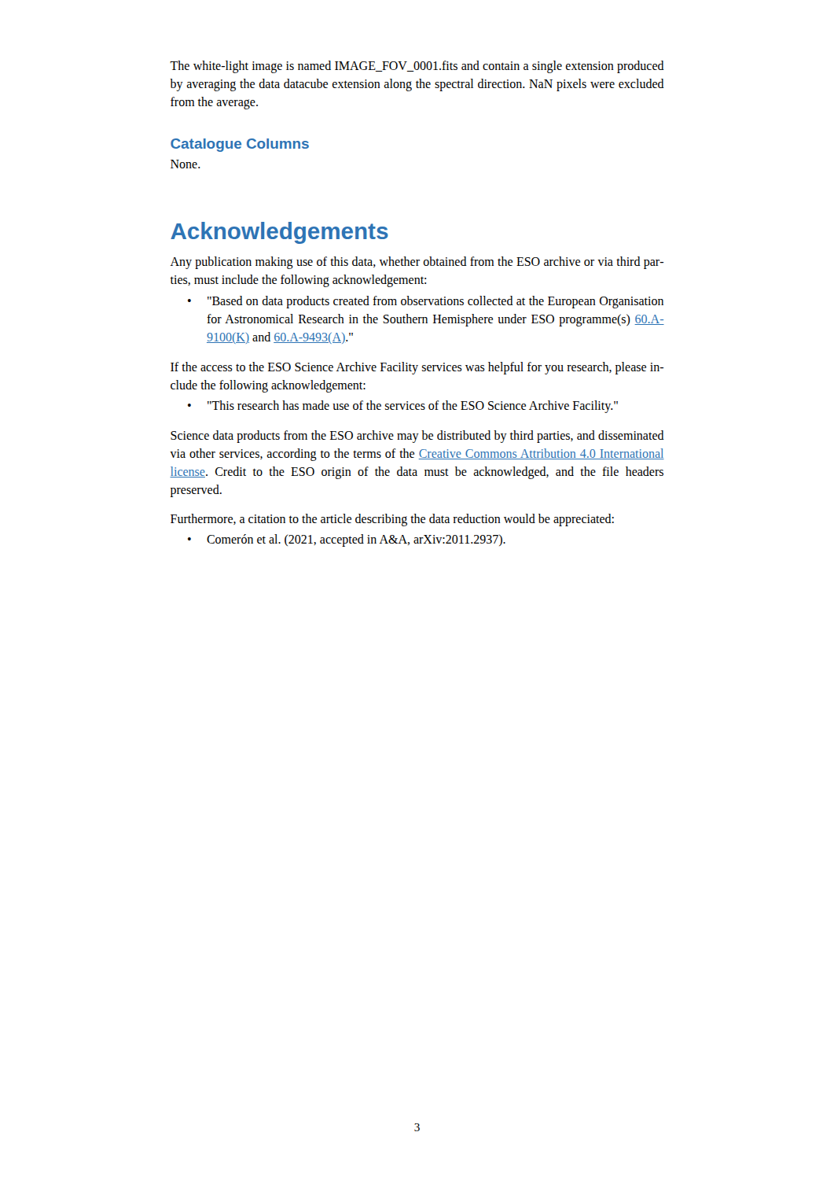The white-light image is named IMAGE_FOV_0001.fits and contain a single extension produced by averaging the data datacube extension along the spectral direction. NaN pixels were excluded from the average.
Catalogue Columns
None.
Acknowledgements
Any publication making use of this data, whether obtained from the ESO archive or via third parties, must include the following acknowledgement:
"Based on data products created from observations collected at the European Organisation for Astronomical Research in the Southern Hemisphere under ESO programme(s) 60.A-9100(K) and 60.A-9493(A)."
If the access to the ESO Science Archive Facility services was helpful for you research, please include the following acknowledgement:
"This research has made use of the services of the ESO Science Archive Facility."
Science data products from the ESO archive may be distributed by third parties, and disseminated via other services, according to the terms of the Creative Commons Attribution 4.0 International license. Credit to the ESO origin of the data must be acknowledged, and the file headers preserved.
Furthermore, a citation to the article describing the data reduction would be appreciated:
Comerón et al. (2021, accepted in A&A, arXiv:2011.2937).
3